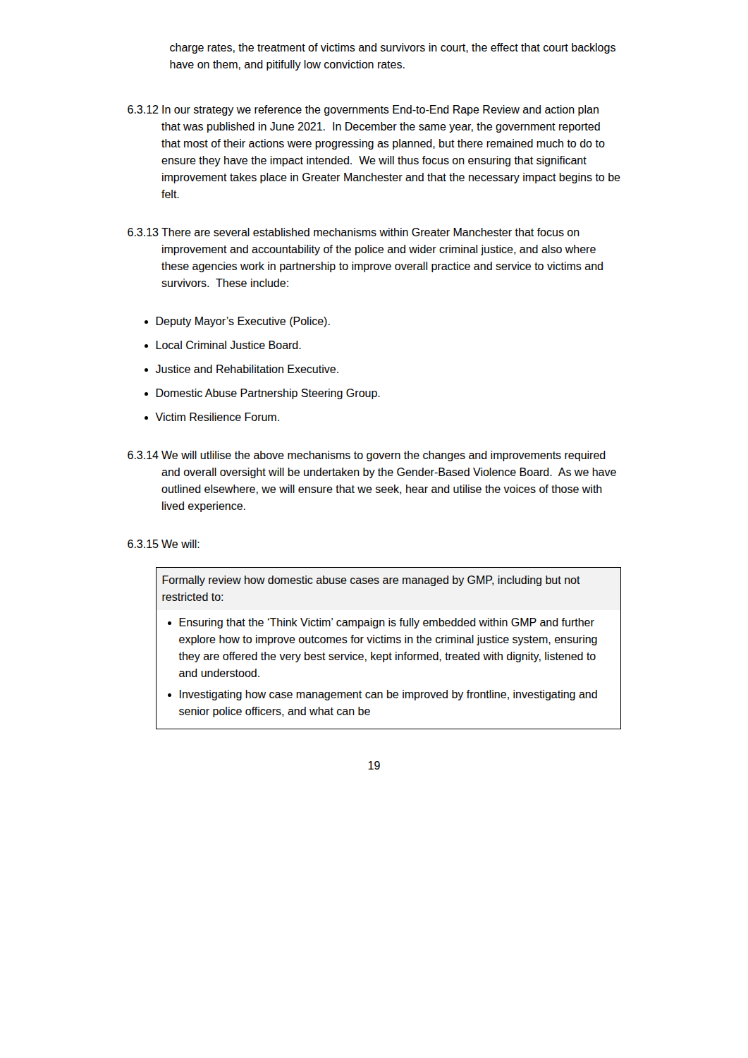charge rates, the treatment of victims and survivors in court, the effect that court backlogs have on them, and pitifully low conviction rates.
6.3.12
In our strategy we reference the governments End-to-End Rape Review and action plan that was published in June 2021. In December the same year, the government reported that most of their actions were progressing as planned, but there remained much to do to ensure they have the impact intended. We will thus focus on ensuring that significant improvement takes place in Greater Manchester and that the necessary impact begins to be felt.
6.3.13
There are several established mechanisms within Greater Manchester that focus on improvement and accountability of the police and wider criminal justice, and also where these agencies work in partnership to improve overall practice and service to victims and survivors. These include:
Deputy Mayor’s Executive (Police).
Local Criminal Justice Board.
Justice and Rehabilitation Executive.
Domestic Abuse Partnership Steering Group.
Victim Resilience Forum.
6.3.14
We will utlilise the above mechanisms to govern the changes and improvements required and overall oversight will be undertaken by the Gender-Based Violence Board. As we have outlined elsewhere, we will ensure that we seek, hear and utilise the voices of those with lived experience.
6.3.15
We will:
| Formally review how domestic abuse cases are managed by GMP, including but not restricted to: |
| Ensuring that the ‘Think Victim’ campaign is fully embedded within GMP and further explore how to improve outcomes for victims in the criminal justice system, ensuring they are offered the very best service, kept informed, treated with dignity, listened to and understood. Investigating how case management can be improved by frontline, investigating and senior police officers, and what can be |
19